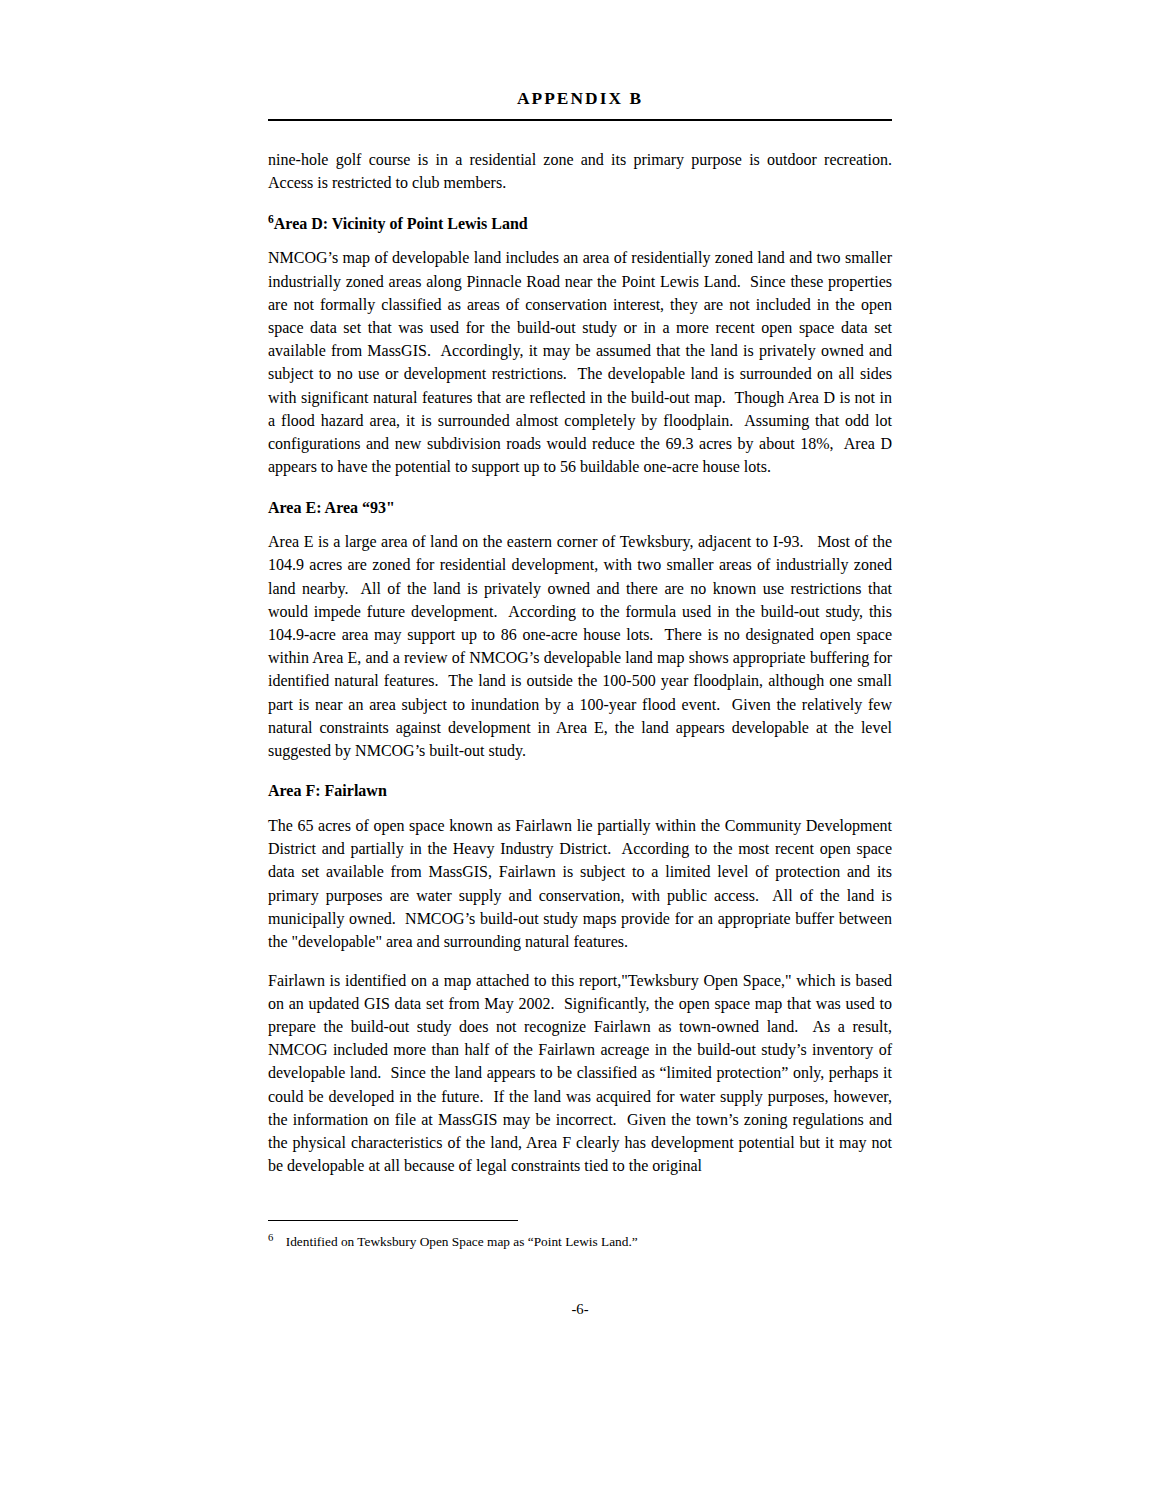APPENDIX B
nine-hole golf course is in a residential zone and its primary purpose is outdoor recreation. Access is restricted to club members.
6Area D: Vicinity of Point Lewis Land
NMCOG’s map of developable land includes an area of residentially zoned land and two smaller industrially zoned areas along Pinnacle Road near the Point Lewis Land. Since these properties are not formally classified as areas of conservation interest, they are not included in the open space data set that was used for the build-out study or in a more recent open space data set available from MassGIS. Accordingly, it may be assumed that the land is privately owned and subject to no use or development restrictions. The developable land is surrounded on all sides with significant natural features that are reflected in the build-out map. Though Area D is not in a flood hazard area, it is surrounded almost completely by floodplain. Assuming that odd lot configurations and new subdivision roads would reduce the 69.3 acres by about 18%, Area D appears to have the potential to support up to 56 buildable one-acre house lots.
Area E: Area “93"
Area E is a large area of land on the eastern corner of Tewksbury, adjacent to I-93. Most of the 104.9 acres are zoned for residential development, with two smaller areas of industrially zoned land nearby. All of the land is privately owned and there are no known use restrictions that would impede future development. According to the formula used in the build-out study, this 104.9-acre area may support up to 86 one-acre house lots. There is no designated open space within Area E, and a review of NMCOG’s developable land map shows appropriate buffering for identified natural features. The land is outside the 100-500 year floodplain, although one small part is near an area subject to inundation by a 100-year flood event. Given the relatively few natural constraints against development in Area E, the land appears developable at the level suggested by NMCOG’s built-out study.
Area F: Fairlawn
The 65 acres of open space known as Fairlawn lie partially within the Community Development District and partially in the Heavy Industry District. According to the most recent open space data set available from MassGIS, Fairlawn is subject to a limited level of protection and its primary purposes are water supply and conservation, with public access. All of the land is municipally owned. NMCOG’s build-out study maps provide for an appropriate buffer between the "developable" area and surrounding natural features.
Fairlawn is identified on a map attached to this report,"Tewksbury Open Space," which is based on an updated GIS data set from May 2002. Significantly, the open space map that was used to prepare the build-out study does not recognize Fairlawn as town-owned land. As a result, NMCOG included more than half of the Fairlawn acreage in the build-out study’s inventory of developable land. Since the land appears to be classified as “limited protection” only, perhaps it could be developed in the future. If the land was acquired for water supply purposes, however, the information on file at MassGIS may be incorrect. Given the town’s zoning regulations and the physical characteristics of the land, Area F clearly has development potential but it may not be developable at all because of legal constraints tied to the original
6 Identified on Tewksbury Open Space map as “Point Lewis Land.”
-6-